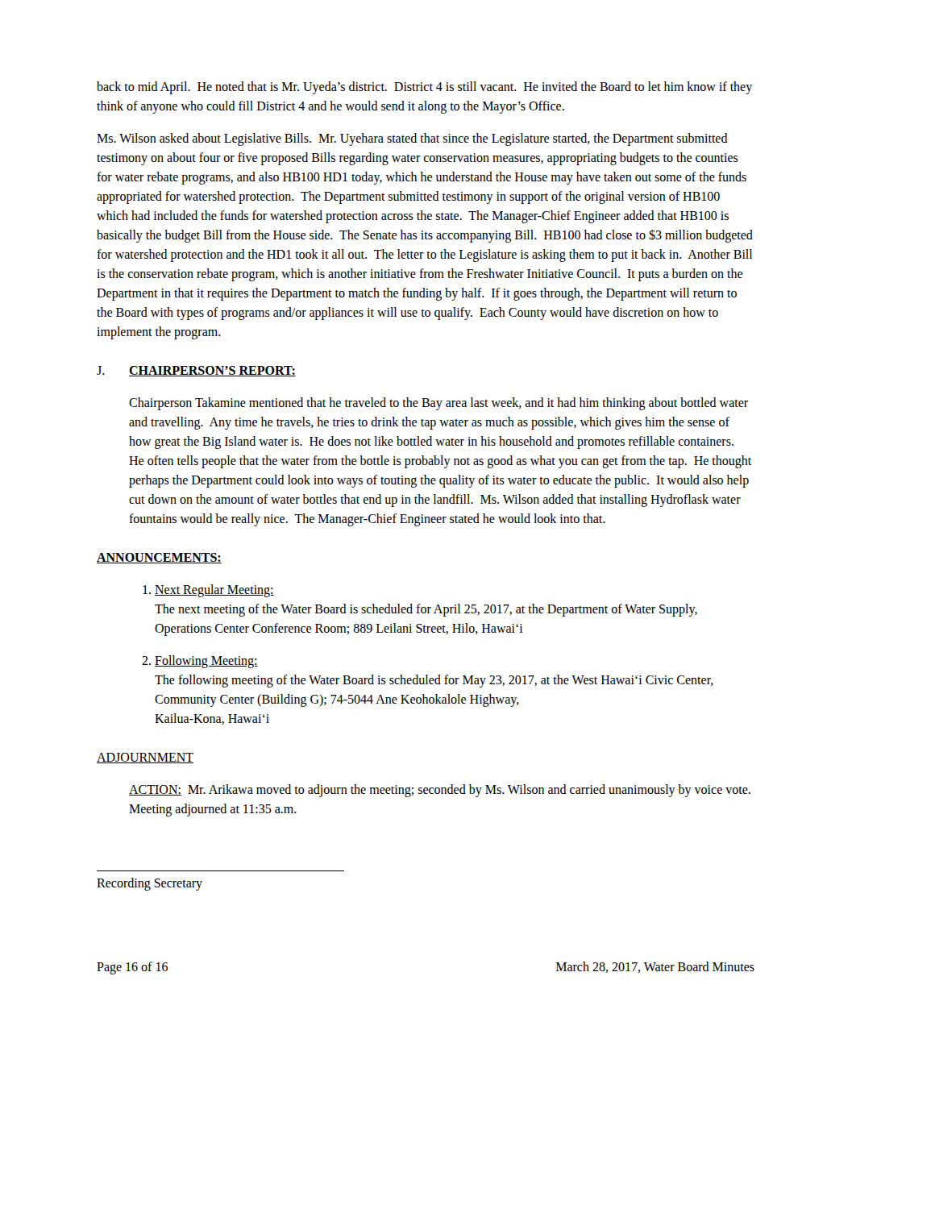back to mid April. He noted that is Mr. Uyeda’s district. District 4 is still vacant. He invited the Board to let him know if they think of anyone who could fill District 4 and he would send it along to the Mayor’s Office.
Ms. Wilson asked about Legislative Bills. Mr. Uyehara stated that since the Legislature started, the Department submitted testimony on about four or five proposed Bills regarding water conservation measures, appropriating budgets to the counties for water rebate programs, and also HB100 HD1 today, which he understand the House may have taken out some of the funds appropriated for watershed protection. The Department submitted testimony in support of the original version of HB100 which had included the funds for watershed protection across the state. The Manager-Chief Engineer added that HB100 is basically the budget Bill from the House side. The Senate has its accompanying Bill. HB100 had close to $3 million budgeted for watershed protection and the HD1 took it all out. The letter to the Legislature is asking them to put it back in. Another Bill is the conservation rebate program, which is another initiative from the Freshwater Initiative Council. It puts a burden on the Department in that it requires the Department to match the funding by half. If it goes through, the Department will return to the Board with types of programs and/or appliances it will use to qualify. Each County would have discretion on how to implement the program.
J. CHAIRPERSON’S REPORT:
Chairperson Takamine mentioned that he traveled to the Bay area last week, and it had him thinking about bottled water and travelling. Any time he travels, he tries to drink the tap water as much as possible, which gives him the sense of how great the Big Island water is. He does not like bottled water in his household and promotes refillable containers. He often tells people that the water from the bottle is probably not as good as what you can get from the tap. He thought perhaps the Department could look into ways of touting the quality of its water to educate the public. It would also help cut down on the amount of water bottles that end up in the landfill. Ms. Wilson added that installing Hydroflask water fountains would be really nice. The Manager-Chief Engineer stated he would look into that.
ANNOUNCEMENTS:
Next Regular Meeting:
The next meeting of the Water Board is scheduled for April 25, 2017, at the Department of Water Supply, Operations Center Conference Room; 889 Leilani Street, Hilo, Hawai‘i
Following Meeting:
The following meeting of the Water Board is scheduled for May 23, 2017, at the West Hawai‘i Civic Center, Community Center (Building G); 74-5044 Ane Keohokalole Highway,
Kailua-Kona, Hawai‘i
ADJOURNMENT
ACTION: Mr. Arikawa moved to adjourn the meeting; seconded by Ms. Wilson and carried unanimously by voice vote. Meeting adjourned at 11:35 a.m.
Recording Secretary
Page 16 of 16 March 28, 2017, Water Board Minutes